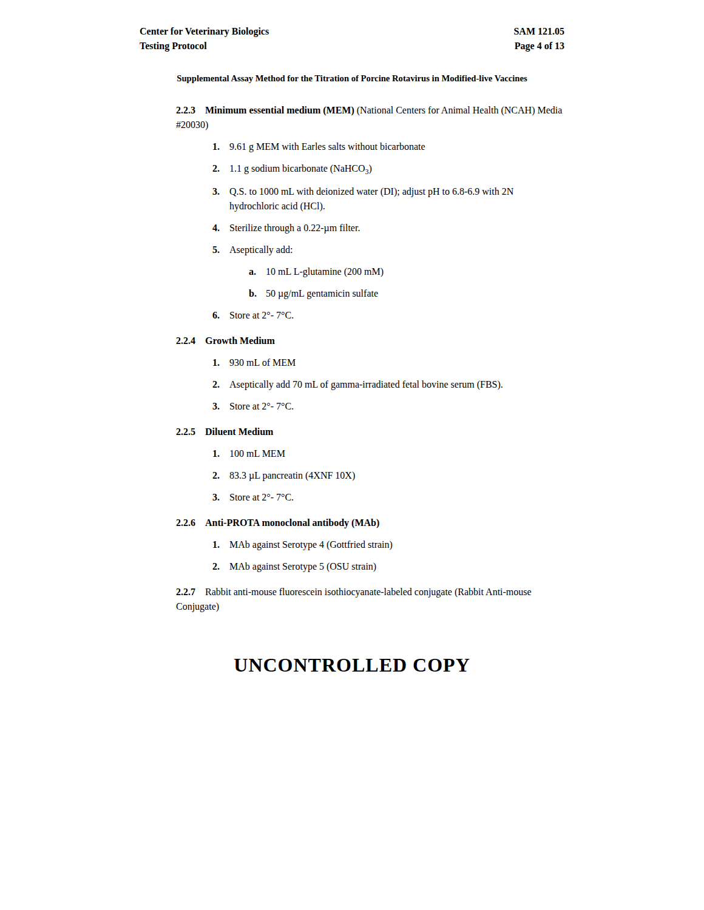Center for Veterinary Biologics
SAM 121.05
Testing Protocol
Page 4 of 13
Supplemental Assay Method for the Titration of Porcine Rotavirus in Modified-live Vaccines
2.2.3 Minimum essential medium (MEM) (National Centers for Animal Health (NCAH) Media #20030)
1. 9.61 g MEM with Earles salts without bicarbonate
2. 1.1 g sodium bicarbonate (NaHCO3)
3. Q.S. to 1000 mL with deionized water (DI); adjust pH to 6.8-6.9 with 2N hydrochloric acid (HCl).
4. Sterilize through a 0.22-µm filter.
5. Aseptically add:
a. 10 mL L-glutamine (200 mM)
b. 50 µg/mL gentamicin sulfate
6. Store at 2°- 7°C.
2.2.4 Growth Medium
1. 930 mL of MEM
2. Aseptically add 70 mL of gamma-irradiated fetal bovine serum (FBS).
3. Store at 2°- 7°C.
2.2.5 Diluent Medium
1. 100 mL MEM
2. 83.3 µL pancreatin (4XNF 10X)
3. Store at 2°- 7°C.
2.2.6 Anti-PROTA monoclonal antibody (MAb)
1. MAb against Serotype 4 (Gottfried strain)
2. MAb against Serotype 5 (OSU strain)
2.2.7 Rabbit anti-mouse fluorescein isothiocyanate-labeled conjugate (Rabbit Anti-mouse Conjugate)
UNCONTROLLED COPY